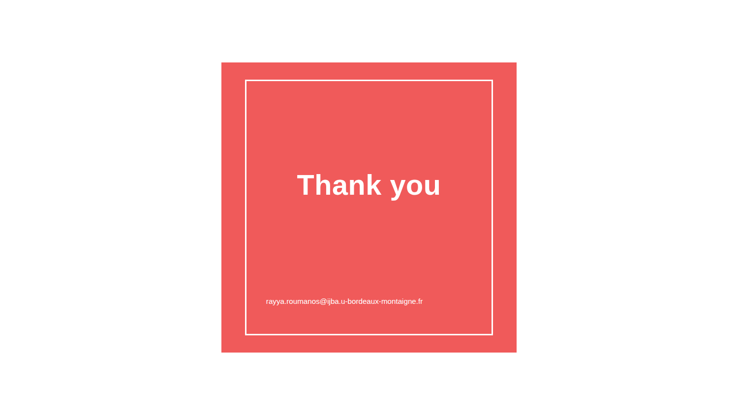Thank you
rayya.roumanos@ijba.u-bordeaux-montaigne.fr